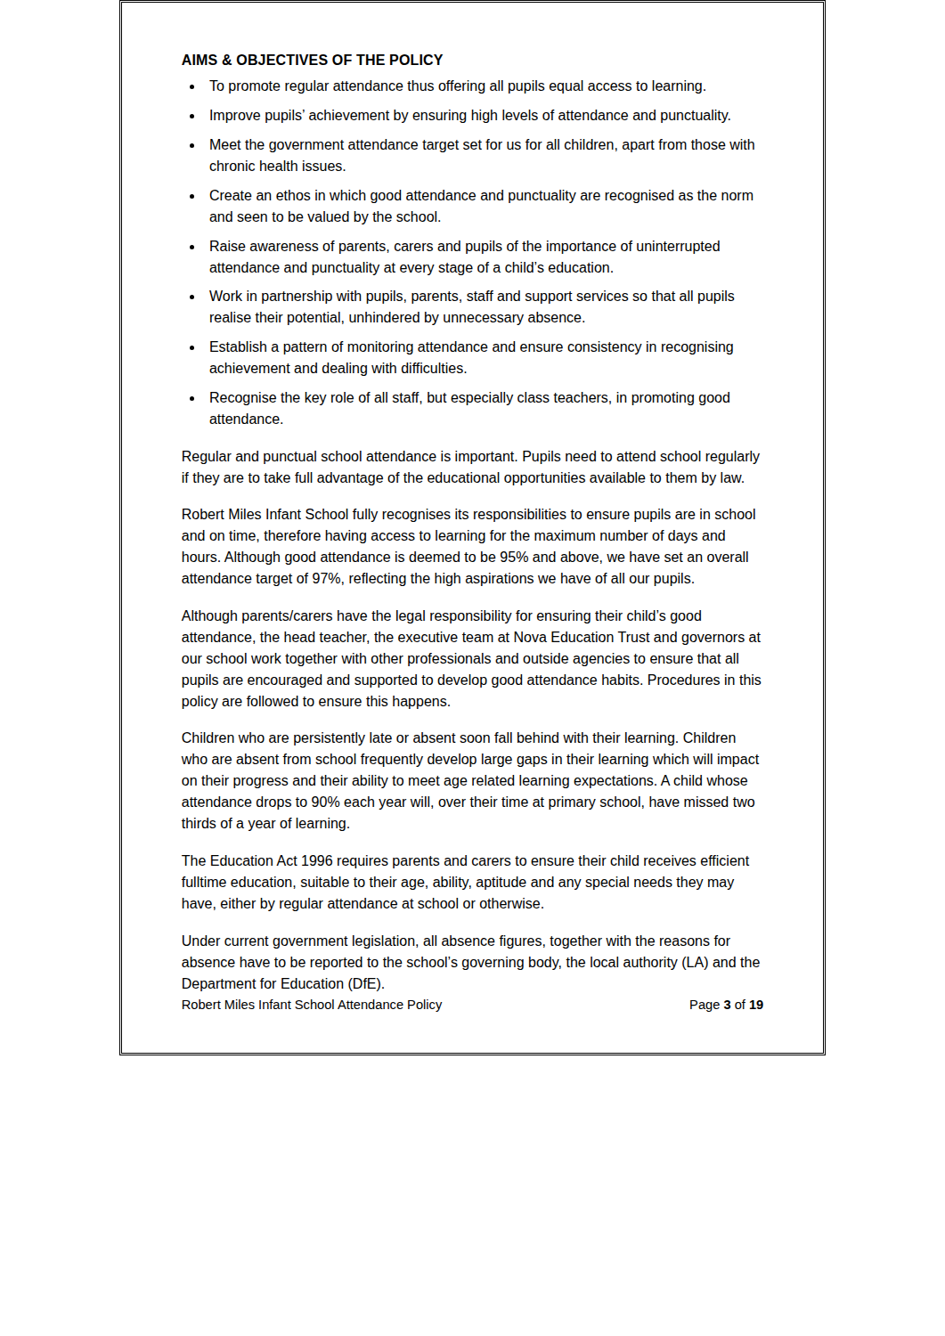AIMS & OBJECTIVES OF THE POLICY
To promote regular attendance thus offering all pupils equal access to learning.
Improve pupils’ achievement by ensuring high levels of attendance and punctuality.
Meet the government attendance target set for us for all children, apart from those with chronic health issues.
Create an ethos in which good attendance and punctuality are recognised as the norm and seen to be valued by the school.
Raise awareness of parents, carers and pupils of the importance of uninterrupted attendance and punctuality at every stage of a child’s education.
Work in partnership with pupils, parents, staff and support services so that all pupils realise their potential, unhindered by unnecessary absence.
Establish a pattern of monitoring attendance and ensure consistency in recognising achievement and dealing with difficulties.
Recognise the key role of all staff, but especially class teachers, in promoting good attendance.
Regular and punctual school attendance is important. Pupils need to attend school regularly if they are to take full advantage of the educational opportunities available to them by law.
Robert Miles Infant School fully recognises its responsibilities to ensure pupils are in school and on time, therefore having access to learning for the maximum number of days and hours. Although good attendance is deemed to be 95% and above, we have set an overall attendance target of 97%, reflecting the high aspirations we have of all our pupils.
Although parents/carers have the legal responsibility for ensuring their child’s good attendance, the head teacher, the executive team at Nova Education Trust and governors at our school work together with other professionals and outside agencies to ensure that all pupils are encouraged and supported to develop good attendance habits. Procedures in this policy are followed to ensure this happens.
Children who are persistently late or absent soon fall behind with their learning. Children who are absent from school frequently develop large gaps in their learning which will impact on their progress and their ability to meet age related learning expectations. A child whose attendance drops to 90% each year will, over their time at primary school, have missed two thirds of a year of learning.
The Education Act 1996 requires parents and carers to ensure their child receives efficient fulltime education, suitable to their age, ability, aptitude and any special needs they may have, either by regular attendance at school or otherwise.
Under current government legislation, all absence figures, together with the reasons for absence have to be reported to the school’s governing body, the local authority (LA) and the Department for Education (DfE).
Robert Miles Infant School Attendance Policy Page 3 of 19